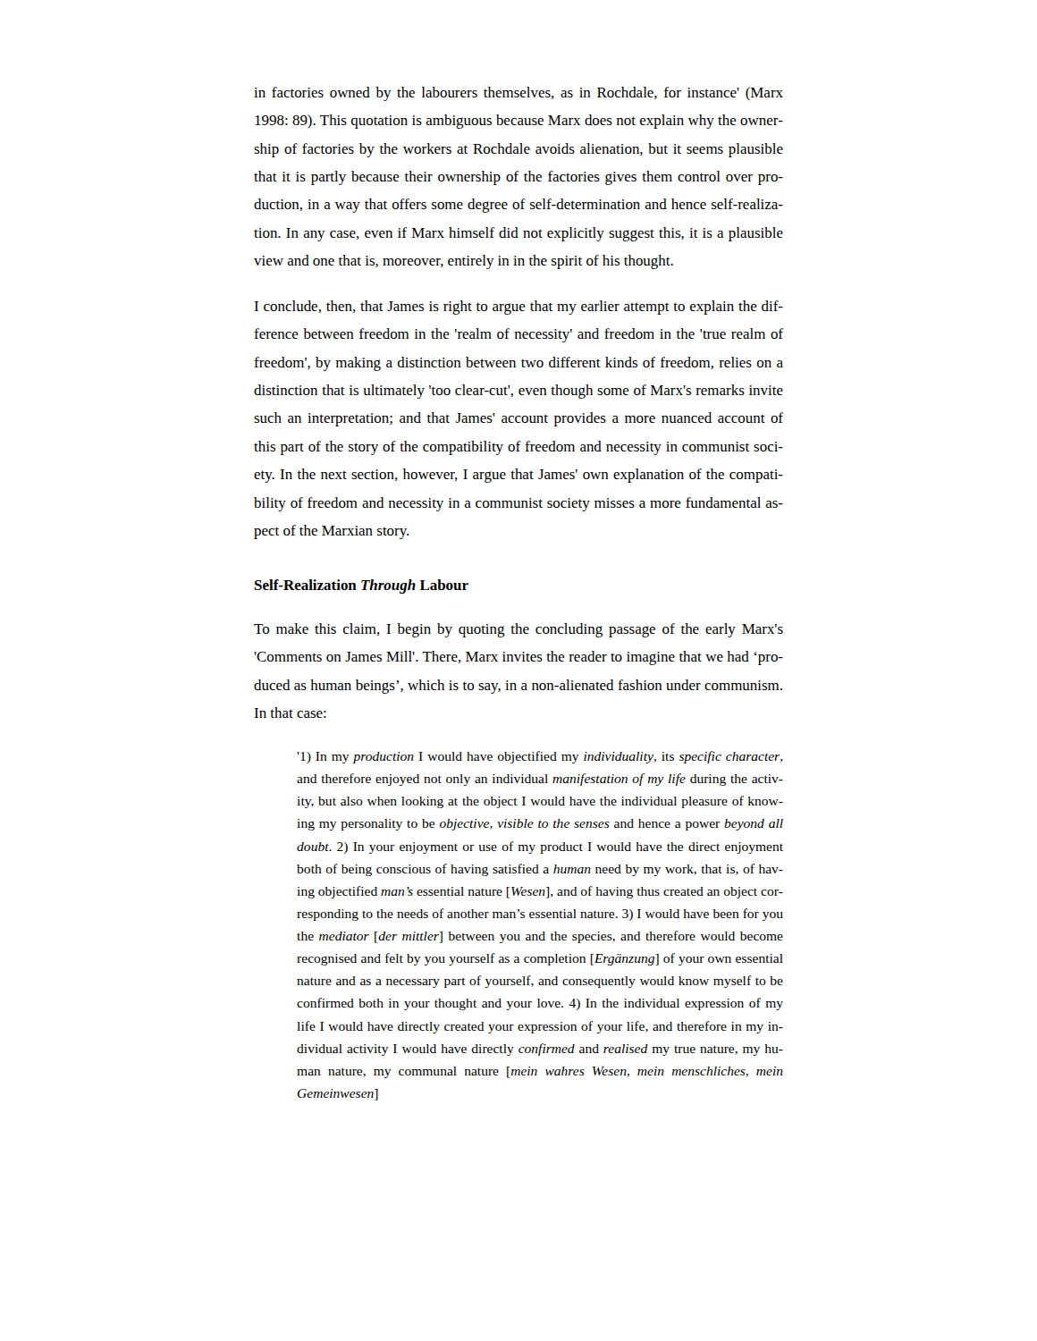in factories owned by the labourers themselves, as in Rochdale, for instance' (Marx 1998: 89). This quotation is ambiguous because Marx does not explain why the ownership of factories by the workers at Rochdale avoids alienation, but it seems plausible that it is partly because their ownership of the factories gives them control over production, in a way that offers some degree of self-determination and hence self-realization. In any case, even if Marx himself did not explicitly suggest this, it is a plausible view and one that is, moreover, entirely in in the spirit of his thought.
I conclude, then, that James is right to argue that my earlier attempt to explain the difference between freedom in the 'realm of necessity' and freedom in the 'true realm of freedom', by making a distinction between two different kinds of freedom, relies on a distinction that is ultimately 'too clear-cut', even though some of Marx's remarks invite such an interpretation; and that James' account provides a more nuanced account of this part of the story of the compatibility of freedom and necessity in communist society. In the next section, however, I argue that James' own explanation of the compatibility of freedom and necessity in a communist society misses a more fundamental aspect of the Marxian story.
Self-Realization Through Labour
To make this claim, I begin by quoting the concluding passage of the early Marx's 'Comments on James Mill'. There, Marx invites the reader to imagine that we had ‘produced as human beings’, which is to say, in a non-alienated fashion under communism. In that case:
'1) In my production I would have objectified my individuality, its specific character, and therefore enjoyed not only an individual manifestation of my life during the activity, but also when looking at the object I would have the individual pleasure of knowing my personality to be objective, visible to the senses and hence a power beyond all doubt. 2) In your enjoyment or use of my product I would have the direct enjoyment both of being conscious of having satisfied a human need by my work, that is, of having objectified man’s essential nature [Wesen], and of having thus created an object corresponding to the needs of another man’s essential nature. 3) I would have been for you the mediator [der mittler] between you and the species, and therefore would become recognised and felt by you yourself as a completion [Ergänzung] of your own essential nature and as a necessary part of yourself, and consequently would know myself to be confirmed both in your thought and your love. 4) In the individual expression of my life I would have directly created your expression of your life, and therefore in my individual activity I would have directly confirmed and realised my true nature, my human nature, my communal nature [mein wahres Wesen, mein menschliches, mein Gemeinwesen]